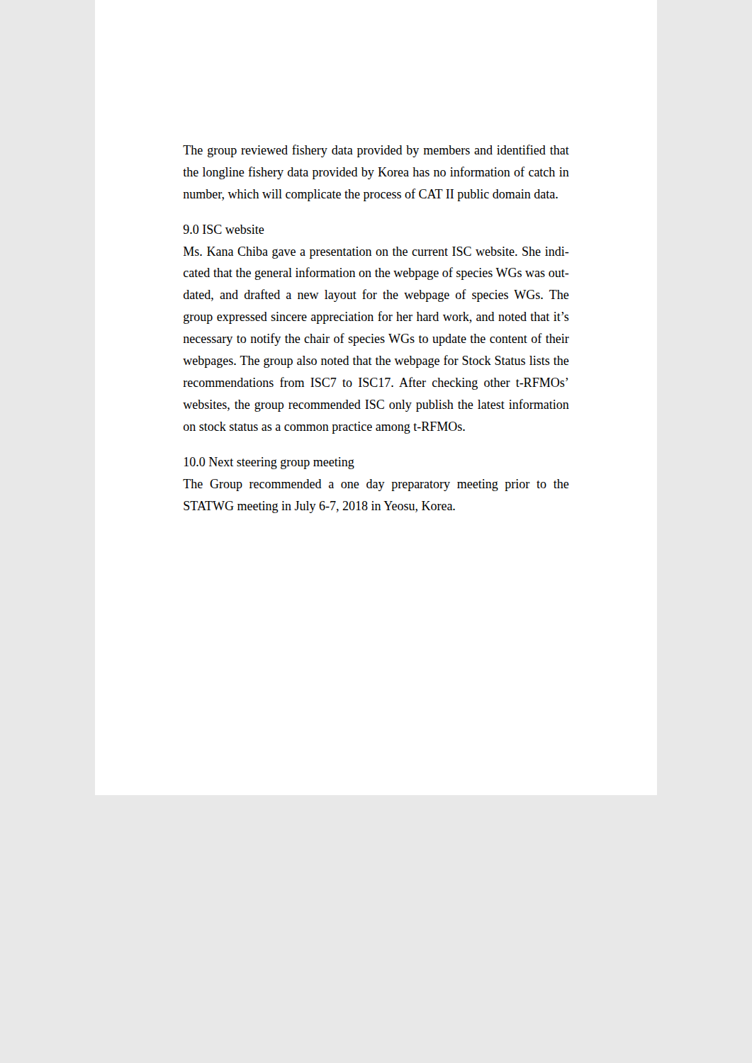The group reviewed fishery data provided by members and identified that the longline fishery data provided by Korea has no information of catch in number, which will complicate the process of CAT II public domain data.
9.0 ISC website
Ms. Kana Chiba gave a presentation on the current ISC website. She indicated that the general information on the webpage of species WGs was outdated, and drafted a new layout for the webpage of species WGs. The group expressed sincere appreciation for her hard work, and noted that it’s necessary to notify the chair of species WGs to update the content of their webpages. The group also noted that the webpage for Stock Status lists the recommendations from ISC7 to ISC17. After checking other t-RFMOs’ websites, the group recommended ISC only publish the latest information on stock status as a common practice among t-RFMOs.
10.0 Next steering group meeting
The Group recommended a one day preparatory meeting prior to the STATWG meeting in July 6-7, 2018 in Yeosu, Korea.